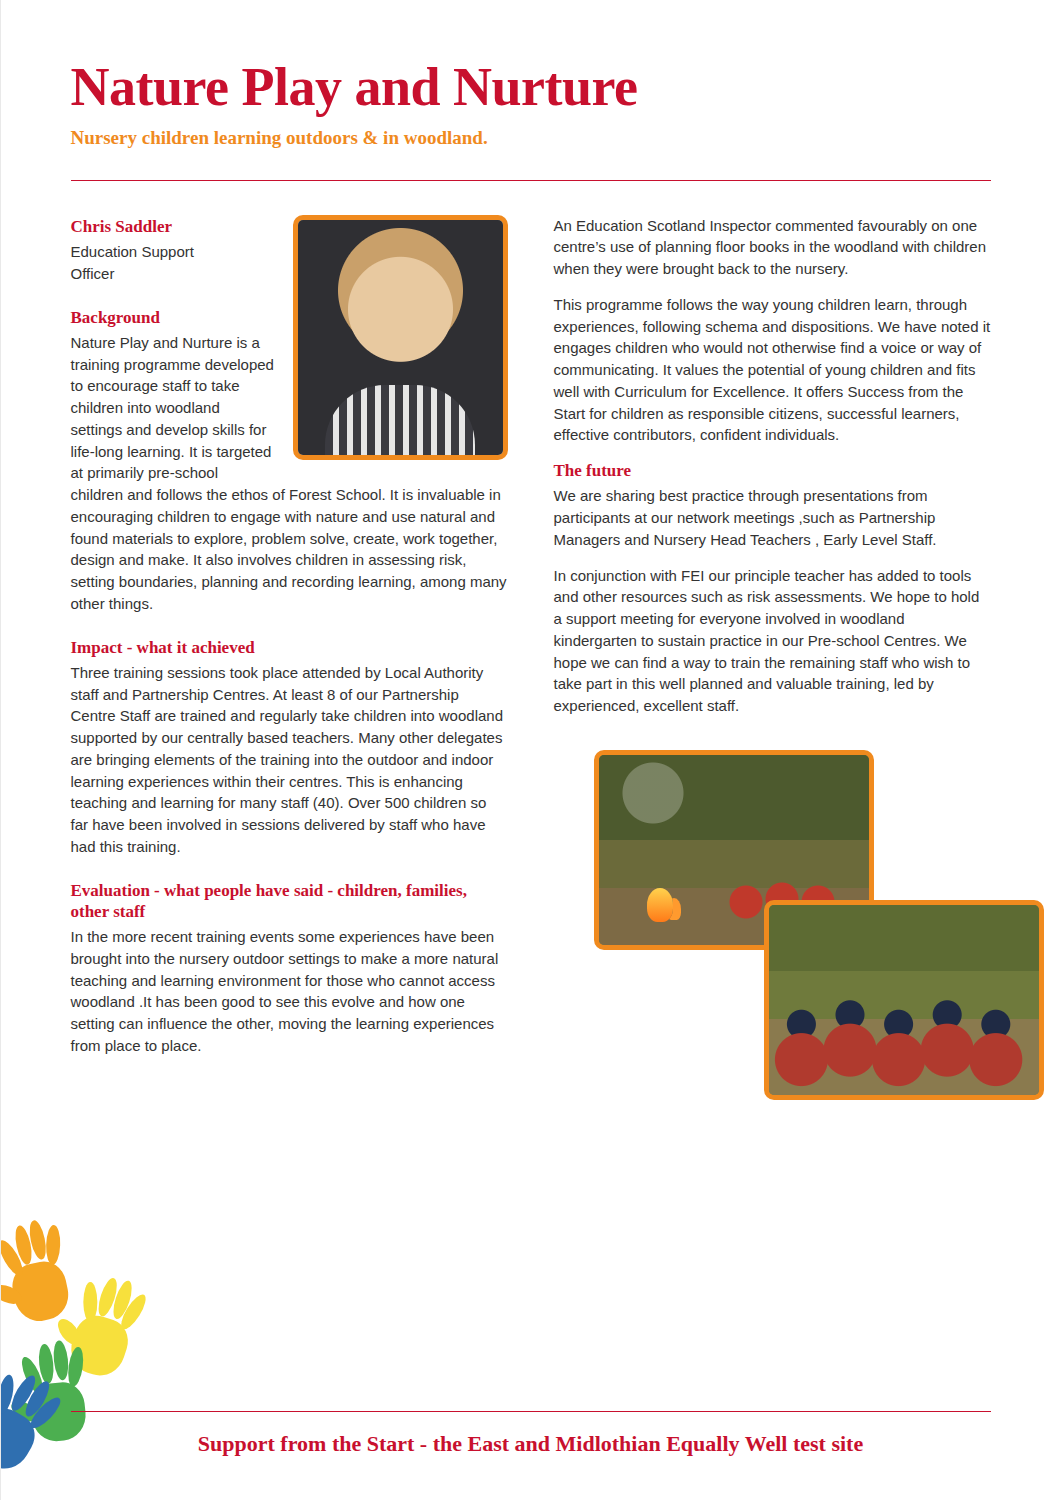Nature Play and Nurture
Nursery children learning outdoors & in woodland.
Chris Saddler
Education Support
Officer
Background
Nature Play and Nurture is a training programme developed to encourage staff to take children into woodland settings and develop skills for life-long learning. It is targeted at primarily pre-school children and follows the ethos of Forest School. It is invaluable in encouraging children to engage with nature and use natural and found materials to explore, problem solve, create, work together, design and make. It also involves children in assessing risk, setting boundaries, planning and recording learning, among many other things.
Impact - what it achieved
Three training sessions took place attended by Local Authority staff and Partnership Centres. At least 8 of our Partnership Centre Staff are trained and regularly take children into woodland supported by our centrally based teachers. Many other delegates are bringing elements of the training into the outdoor and indoor learning experiences within their centres. This is enhancing teaching and learning for many staff (40). Over 500 children so far have been involved in sessions delivered by staff who have had this training.
Evaluation - what people have said - children, families, other staff
In the more recent training events some experiences have been brought into the nursery outdoor settings to make a more natural teaching and learning environment for those who cannot access woodland .It has been good to see this evolve and how one setting can influence the other, moving the learning experiences from place to place.
An Education Scotland Inspector commented favourably on one centre’s use of planning floor books in the woodland with children when they were brought back to the nursery.
This programme follows the way young children learn, through experiences, following schema and dispositions. We have noted it engages children who would not otherwise find a voice or way of communicating. It values the potential of young children and fits well with Curriculum for Excellence. It offers Success from the Start for children as responsible citizens, successful learners, effective contributors, confident individuals.
The future
We are sharing best practice through presentations from participants at our network meetings ,such as Partnership Managers and Nursery Head Teachers , Early Level Staff.
In conjunction with FEI our principle teacher has added to tools and other resources such as risk assessments. We hope to hold a support meeting for everyone involved in woodland kindergarten to sustain practice in our Pre-school Centres. We hope we can find a way to train the remaining staff who wish to take part in this well planned and valuable training, led by experienced, excellent staff.
Support from the Start - the East and Midlothian Equally Well test site